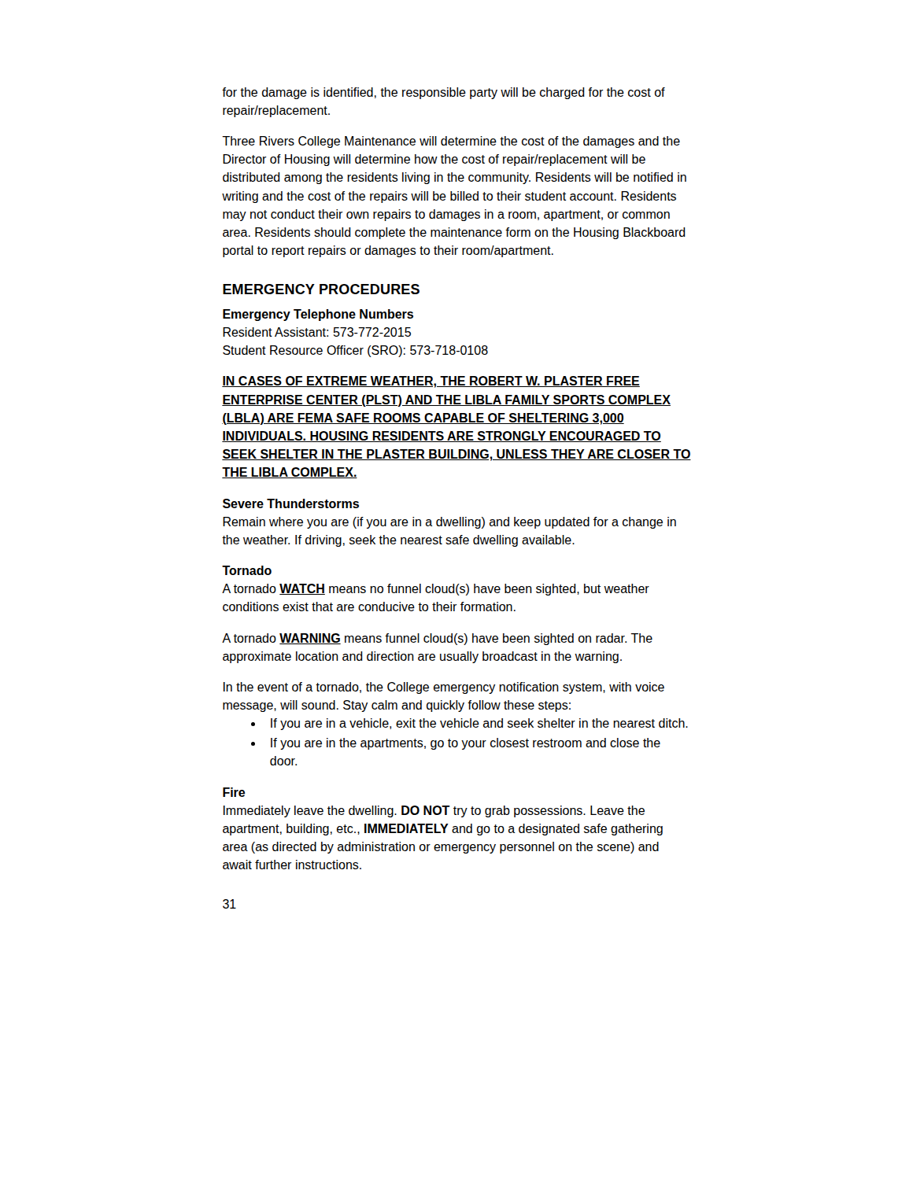for the damage is identified, the responsible party will be charged for the cost of repair/replacement.
Three Rivers College Maintenance will determine the cost of the damages and the Director of Housing will determine how the cost of repair/replacement will be distributed among the residents living in the community. Residents will be notified in writing and the cost of the repairs will be billed to their student account. Residents may not conduct their own repairs to damages in a room, apartment, or common area. Residents should complete the maintenance form on the Housing Blackboard portal to report repairs or damages to their room/apartment.
EMERGENCY PROCEDURES
Emergency Telephone Numbers
Resident Assistant: 573-772-2015
Student Resource Officer (SRO): 573-718-0108
IN CASES OF EXTREME WEATHER, THE ROBERT W. PLASTER FREE ENTERPRISE CENTER (PLST) AND THE LIBLA FAMILY SPORTS COMPLEX (LBLA) ARE FEMA SAFE ROOMS CAPABLE OF SHELTERING 3,000 INDIVIDUALS. HOUSING RESIDENTS ARE STRONGLY ENCOURAGED TO SEEK SHELTER IN THE PLASTER BUILDING, UNLESS THEY ARE CLOSER TO THE LIBLA COMPLEX.
Severe Thunderstorms
Remain where you are (if you are in a dwelling) and keep updated for a change in the weather. If driving, seek the nearest safe dwelling available.
Tornado
A tornado WATCH means no funnel cloud(s) have been sighted, but weather conditions exist that are conducive to their formation.
A tornado WARNING means funnel cloud(s) have been sighted on radar. The approximate location and direction are usually broadcast in the warning.
In the event of a tornado, the College emergency notification system, with voice message, will sound. Stay calm and quickly follow these steps:
If you are in a vehicle, exit the vehicle and seek shelter in the nearest ditch.
If you are in the apartments, go to your closest restroom and close the door.
Fire
Immediately leave the dwelling. DO NOT try to grab possessions. Leave the apartment, building, etc., IMMEDIATELY and go to a designated safe gathering area (as directed by administration or emergency personnel on the scene) and await further instructions.
31